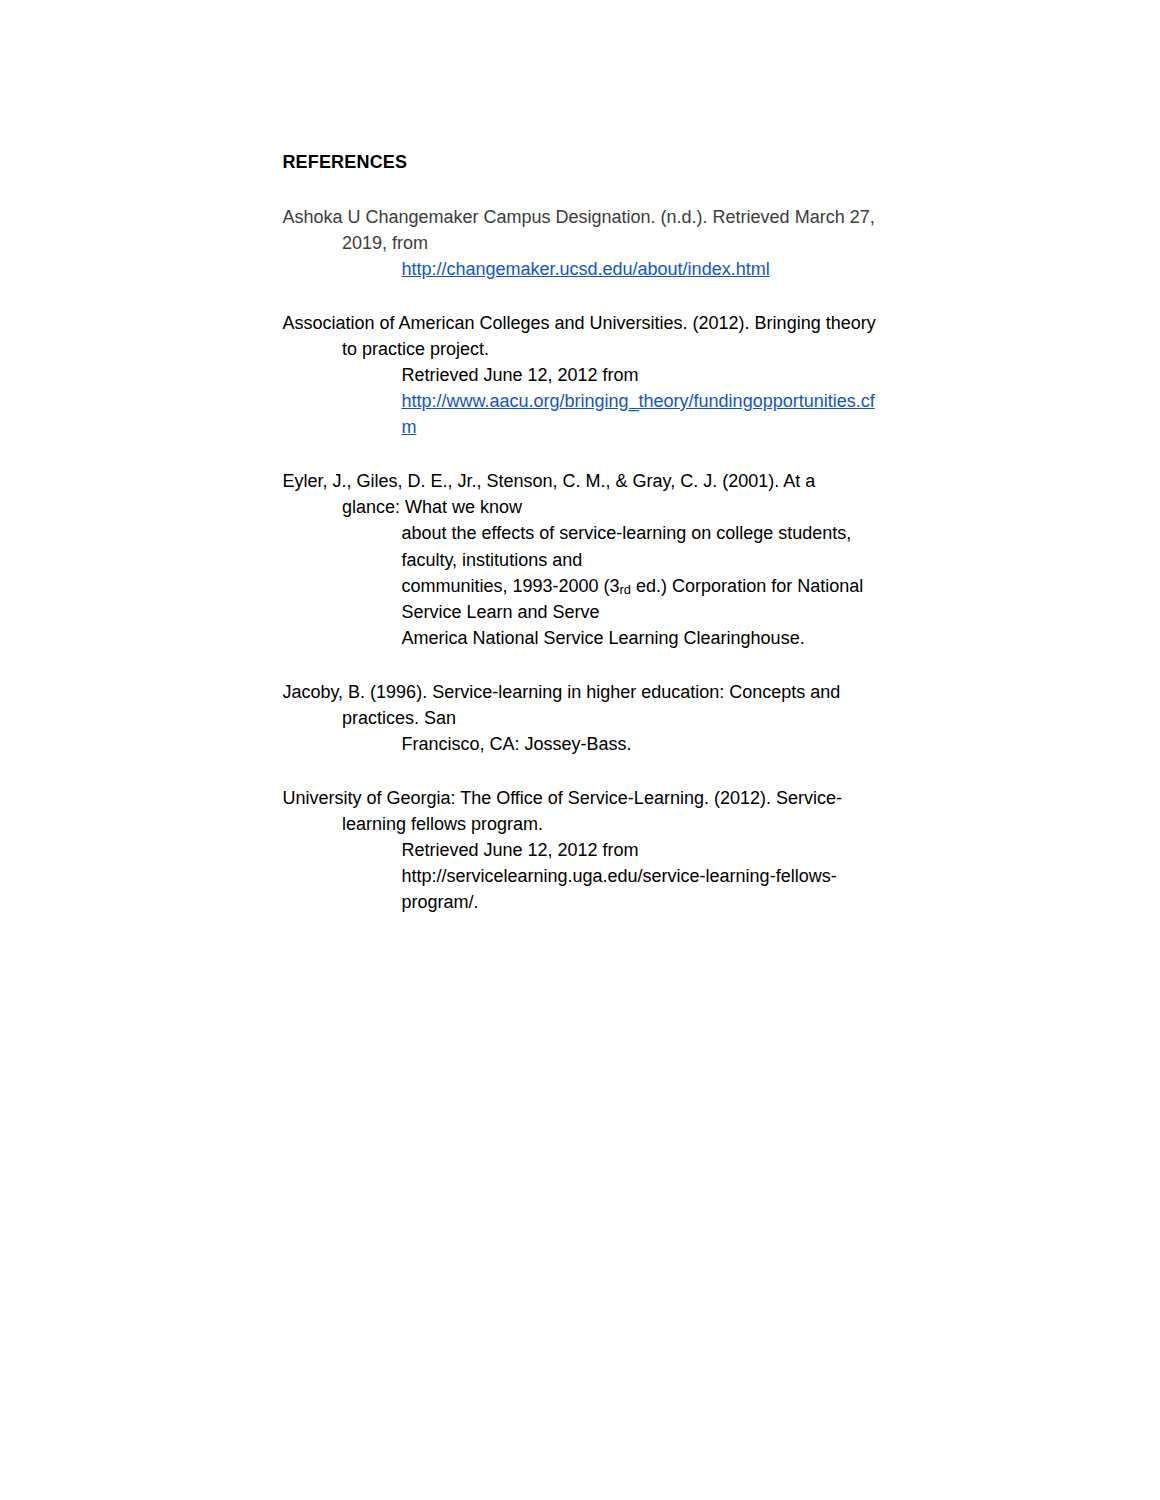REFERENCES
Ashoka U Changemaker Campus Designation. (n.d.). Retrieved March 27, 2019, from http://changemaker.ucsd.edu/about/index.html
Association of American Colleges and Universities. (2012). Bringing theory to practice project. Retrieved June 12, 2012 from http://www.aacu.org/bringing_theory/fundingopportunities.cfm
Eyler, J., Giles, D. E., Jr., Stenson, C. M., & Gray, C. J. (2001). At a glance: What we know about the effects of service-learning on college students, faculty, institutions and communities, 1993-2000 (3rd ed.) Corporation for National Service Learn and Serve America National Service Learning Clearinghouse.
Jacoby, B. (1996). Service-learning in higher education: Concepts and practices. San Francisco, CA: Jossey-Bass.
University of Georgia: The Office of Service-Learning. (2012). Service-learning fellows program. Retrieved June 12, 2012 from http://servicelearning.uga.edu/service-learning-fellows- program/.